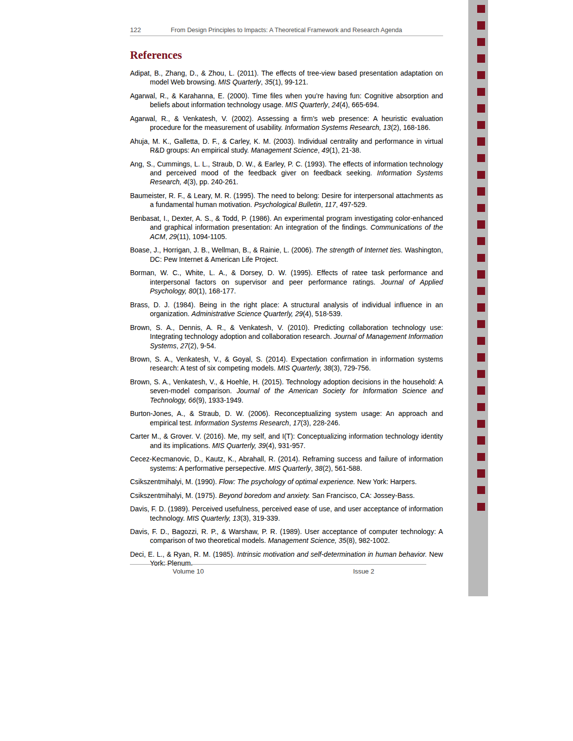122
From Design Principles to Impacts: A Theoretical Framework and Research Agenda
References
Adipat, B., Zhang, D., & Zhou, L. (2011). The effects of tree-view based presentation adaptation on model Web browsing. MIS Quarterly, 35(1), 99-121.
Agarwal, R., & Karahanna, E. (2000). Time files when you’re having fun: Cognitive absorption and beliefs about information technology usage. MIS Quarterly, 24(4), 665-694.
Agarwal, R., & Venkatesh, V. (2002). Assessing a firm’s web presence: A heuristic evaluation procedure for the measurement of usability. Information Systems Research, 13(2), 168-186.
Ahuja, M. K., Galletta, D. F., & Carley, K. M. (2003). Individual centrality and performance in virtual R&D groups: An empirical study. Management Science, 49(1), 21-38.
Ang, S., Cummings, L. L., Straub, D. W., & Earley, P. C. (1993). The effects of information technology and perceived mood of the feedback giver on feedback seeking. Information Systems Research, 4(3), pp. 240-261.
Baumeister, R. F., & Leary, M. R. (1995). The need to belong: Desire for interpersonal attachments as a fundamental human motivation. Psychological Bulletin, 117, 497-529.
Benbasat, I., Dexter, A. S., & Todd, P. (1986). An experimental program investigating color-enhanced and graphical information presentation: An integration of the findings. Communications of the ACM, 29(11), 1094-1105.
Boase, J., Horrigan, J. B., Wellman, B., & Rainie, L. (2006). The strength of Internet ties. Washington, DC: Pew Internet & American Life Project.
Borman, W. C., White, L. A., & Dorsey, D. W. (1995). Effects of ratee task performance and interpersonal factors on supervisor and peer performance ratings. Journal of Applied Psychology, 80(1), 168-177.
Brass, D. J. (1984). Being in the right place: A structural analysis of individual influence in an organization. Administrative Science Quarterly, 29(4), 518-539.
Brown, S. A., Dennis, A. R., & Venkatesh, V. (2010). Predicting collaboration technology use: Integrating technology adoption and collaboration research. Journal of Management Information Systems, 27(2), 9-54.
Brown, S. A., Venkatesh, V., & Goyal, S. (2014). Expectation confirmation in information systems research: A test of six competing models. MIS Quarterly, 38(3), 729-756.
Brown, S. A., Venkatesh, V., & Hoehle, H. (2015). Technology adoption decisions in the household: A seven-model comparison. Journal of the American Society for Information Science and Technology, 66(9), 1933-1949.
Burton-Jones, A., & Straub, D. W. (2006). Reconceptualizing system usage: An approach and empirical test. Information Systems Research, 17(3), 228-246.
Carter M., & Grover. V. (2016). Me, my self, and I(T): Conceptualizing information technology identity and its implications. MIS Quarterly, 39(4), 931-957.
Cecez-Kecmanovic, D., Kautz, K., Abrahall, R. (2014). Reframing success and failure of information systems: A performative persepective. MIS Quarterly, 38(2), 561-588.
Csikszentmihalyi, M. (1990). Flow: The psychology of optimal experience. New York: Harpers.
Csikszentmihalyi, M. (1975). Beyond boredom and anxiety. San Francisco, CA: Jossey-Bass.
Davis, F. D. (1989). Perceived usefulness, perceived ease of use, and user acceptance of information technology. MIS Quarterly, 13(3), 319-339.
Davis, F. D., Bagozzi, R. P., & Warshaw, P. R. (1989). User acceptance of computer technology: A comparison of two theoretical models. Management Science, 35(8), 982-1002.
Deci, E. L., & Ryan, R. M. (1985). Intrinsic motivation and self-determination in human behavior. New York: Plenum.
Volume 10
Issue 2